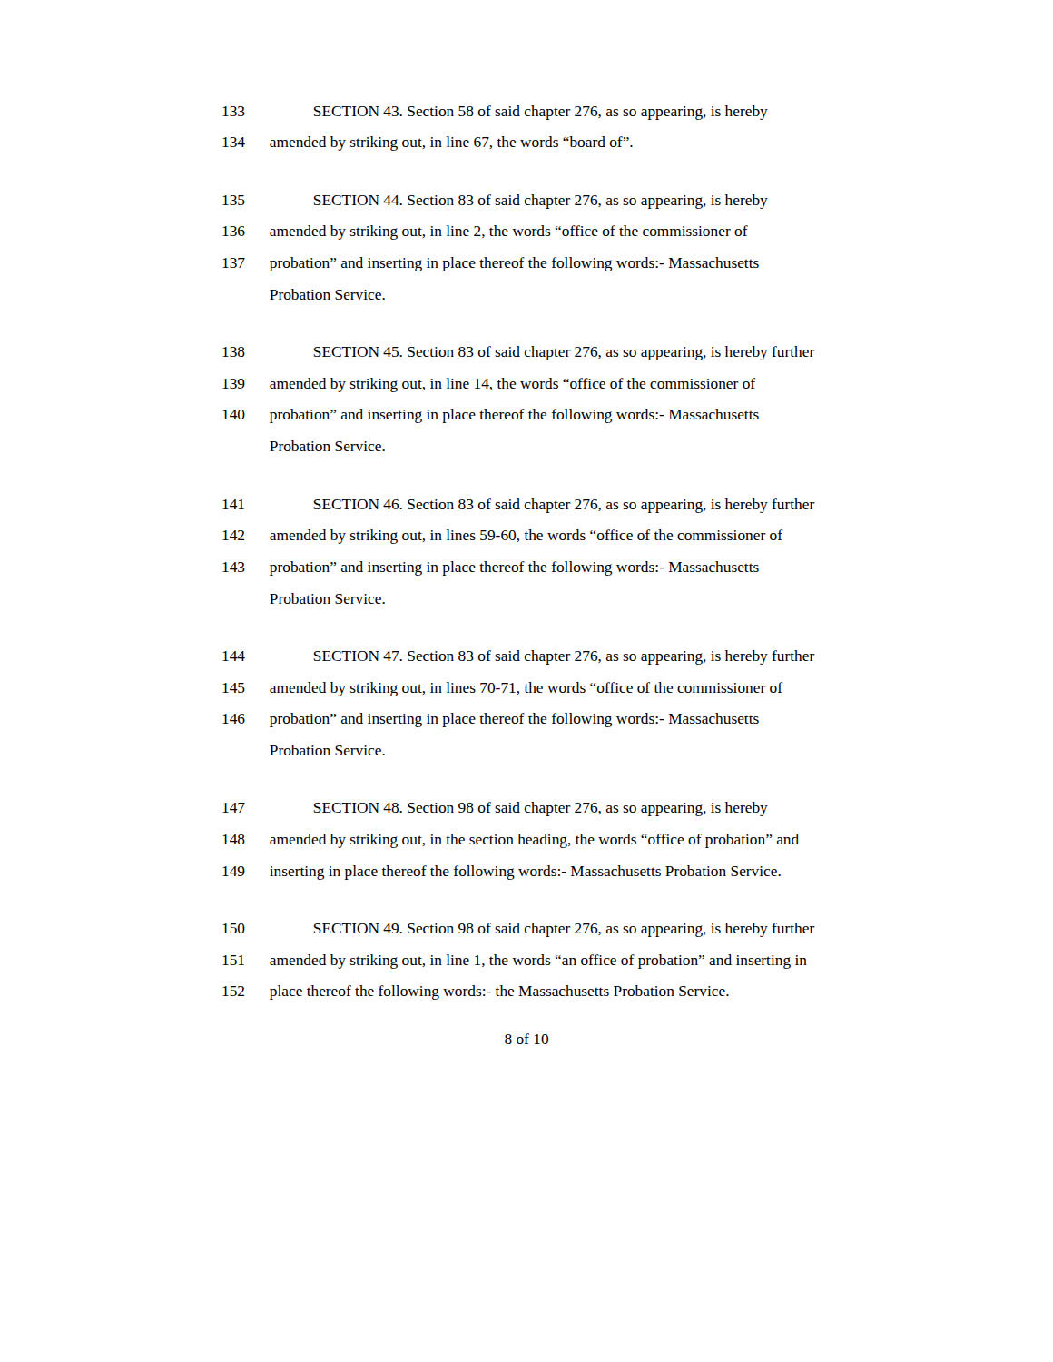133
134
SECTION 43. Section 58 of said chapter 276, as so appearing, is hereby amended by striking out, in line 67, the words “board of”.
135
136
137
SECTION 44. Section 83 of said chapter 276, as so appearing, is hereby amended by striking out, in line 2, the words “office of the commissioner of probation” and inserting in place thereof the following words:- Massachusetts Probation Service.
138
139
140
SECTION 45. Section 83 of said chapter 276, as so appearing, is hereby further amended by striking out, in line 14, the words “office of the commissioner of probation” and inserting in place thereof the following words:- Massachusetts Probation Service.
141
142
143
SECTION 46. Section 83 of said chapter 276, as so appearing, is hereby further amended by striking out, in lines 59-60, the words “office of the commissioner of probation” and inserting in place thereof the following words:- Massachusetts Probation Service.
144
145
146
SECTION 47. Section 83 of said chapter 276, as so appearing, is hereby further amended by striking out, in lines 70-71, the words “office of the commissioner of probation” and inserting in place thereof the following words:- Massachusetts Probation Service.
147
148
149
SECTION 48. Section 98 of said chapter 276, as so appearing, is hereby amended by striking out, in the section heading, the words “office of probation” and inserting in place thereof the following words:- Massachusetts Probation Service.
150
151
152
SECTION 49. Section 98 of said chapter 276, as so appearing, is hereby further amended by striking out, in line 1, the words “an office of probation” and inserting in place thereof the following words:- the Massachusetts Probation Service.
8 of 10